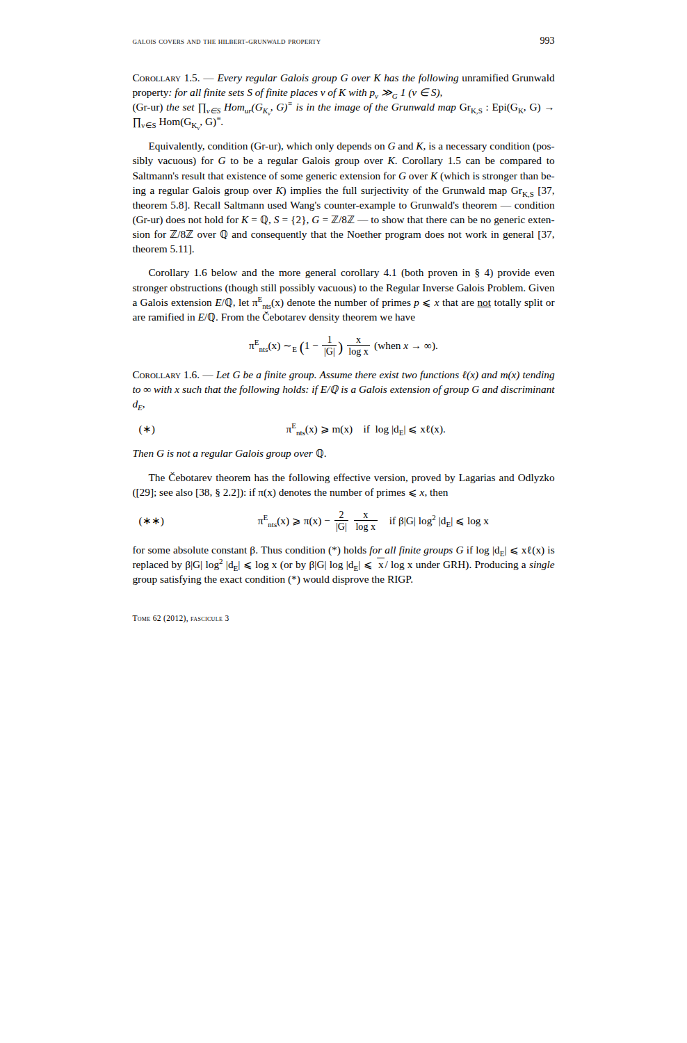galois covers and the hilbert-grunwald property 993
Corollary 1.5. — Every regular Galois group G over K has the following unramified Grunwald property: for all finite sets S of finite places v of K with pv ≫G 1 (v ∈ S),
(Gr-ur) the set ∏v∈S Homur(GKv, G)≡ is in the image of the Grunwald map GrK,S : Epi(GK, G) → ∏v∈S Hom(GKv, G)≡.
Equivalently, condition (Gr-ur), which only depends on G and K, is a necessary condition (possibly vacuous) for G to be a regular Galois group over K. Corollary 1.5 can be compared to Saltmann's result that existence of some generic extension for G over K (which is stronger than being a regular Galois group over K) implies the full surjectivity of the Grunwald map GrK,S [37, theorem 5.8]. Recall Saltmann used Wang's counter-example to Grunwald's theorem — condition (Gr-ur) does not hold for K = ℚ, S = {2}, G = ℤ/8ℤ — to show that there can be no generic extension for ℤ/8ℤ over ℚ and consequently that the Noether program does not work in general [37, theorem 5.11].
Corollary 1.6 below and the more general corollary 4.1 (both proven in § 4) provide even stronger obstructions (though still possibly vacuous) to the Regular Inverse Galois Problem. Given a Galois extension E/ℚ, let πEnts(x) denote the number of primes p ⩽ x that are not totally split or are ramified in E/ℚ. From the Čebotarev density theorem we have
πEnts(x) ∼E (1 − 1|G|) xlog x (when x → ∞).
Corollary 1.6. — Let G be a finite group. Assume there exist two functions ℓ(x) and m(x) tending to ∞ with x such that the following holds: if E/ℚ is a Galois extension of group G and discriminant dE,
(∗)
πEnts(x) ⩾ m(x) if log |dE| ⩽ xℓ(x).
Then G is not a regular Galois group over ℚ.
The Čebotarev theorem has the following effective version, proved by Lagarias and Odlyzko ([29]; see also [38, § 2.2]): if π(x) denotes the number of primes ⩽ x, then
(∗∗)
πEnts(x) ⩾ π(x) − 2|G| xlog x if β|G| log2 |dE| ⩽ log x
for some absolute constant β. Thus condition (*) holds for all finite groups G if log |dE| ⩽ xℓ(x) is replaced by β|G| log2 |dE| ⩽ log x (or by β|G| log |dE| ⩽ x/ log x under GRH). Producing a single group satisfying the exact condition (*) would disprove the RIGP.
Tome 62 (2012), fascicule 3